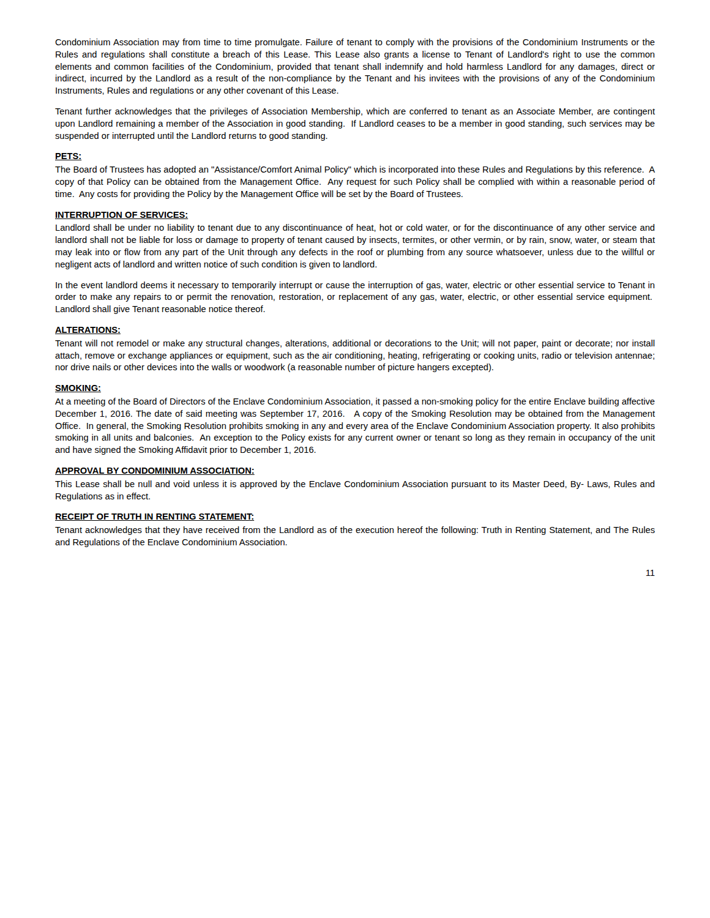Condominium Association may from time to time promulgate. Failure of tenant to comply with the provisions of the Condominium Instruments or the Rules and regulations shall constitute a breach of this Lease. This Lease also grants a license to Tenant of Landlord's right to use the common elements and common facilities of the Condominium, provided that tenant shall indemnify and hold harmless Landlord for any damages, direct or indirect, incurred by the Landlord as a result of the non-compliance by the Tenant and his invitees with the provisions of any of the Condominium Instruments, Rules and regulations or any other covenant of this Lease.
Tenant further acknowledges that the privileges of Association Membership, which are conferred to tenant as an Associate Member, are contingent upon Landlord remaining a member of the Association in good standing. If Landlord ceases to be a member in good standing, such services may be suspended or interrupted until the Landlord returns to good standing.
PETS:
The Board of Trustees has adopted an "Assistance/Comfort Animal Policy" which is incorporated into these Rules and Regulations by this reference. A copy of that Policy can be obtained from the Management Office. Any request for such Policy shall be complied with within a reasonable period of time. Any costs for providing the Policy by the Management Office will be set by the Board of Trustees.
INTERRUPTION OF SERVICES:
Landlord shall be under no liability to tenant due to any discontinuance of heat, hot or cold water, or for the discontinuance of any other service and landlord shall not be liable for loss or damage to property of tenant caused by insects, termites, or other vermin, or by rain, snow, water, or steam that may leak into or flow from any part of the Unit through any defects in the roof or plumbing from any source whatsoever, unless due to the willful or negligent acts of landlord and written notice of such condition is given to landlord.
In the event landlord deems it necessary to temporarily interrupt or cause the interruption of gas, water, electric or other essential service to Tenant in order to make any repairs to or permit the renovation, restoration, or replacement of any gas, water, electric, or other essential service equipment. Landlord shall give Tenant reasonable notice thereof.
ALTERATIONS:
Tenant will not remodel or make any structural changes, alterations, additional or decorations to the Unit; will not paper, paint or decorate; nor install attach, remove or exchange appliances or equipment, such as the air conditioning, heating, refrigerating or cooking units, radio or television antennae; nor drive nails or other devices into the walls or woodwork (a reasonable number of picture hangers excepted).
SMOKING:
At a meeting of the Board of Directors of the Enclave Condominium Association, it passed a non-smoking policy for the entire Enclave building affective December 1, 2016. The date of said meeting was September 17, 2016. A copy of the Smoking Resolution may be obtained from the Management Office. In general, the Smoking Resolution prohibits smoking in any and every area of the Enclave Condominium Association property. It also prohibits smoking in all units and balconies. An exception to the Policy exists for any current owner or tenant so long as they remain in occupancy of the unit and have signed the Smoking Affidavit prior to December 1, 2016.
APPROVAL BY CONDOMINIUM ASSOCIATION:
This Lease shall be null and void unless it is approved by the Enclave Condominium Association pursuant to its Master Deed, By- Laws, Rules and Regulations as in effect.
RECEIPT OF TRUTH IN RENTING STATEMENT:
Tenant acknowledges that they have received from the Landlord as of the execution hereof the following: Truth in Renting Statement, and The Rules and Regulations of the Enclave Condominium Association.
11